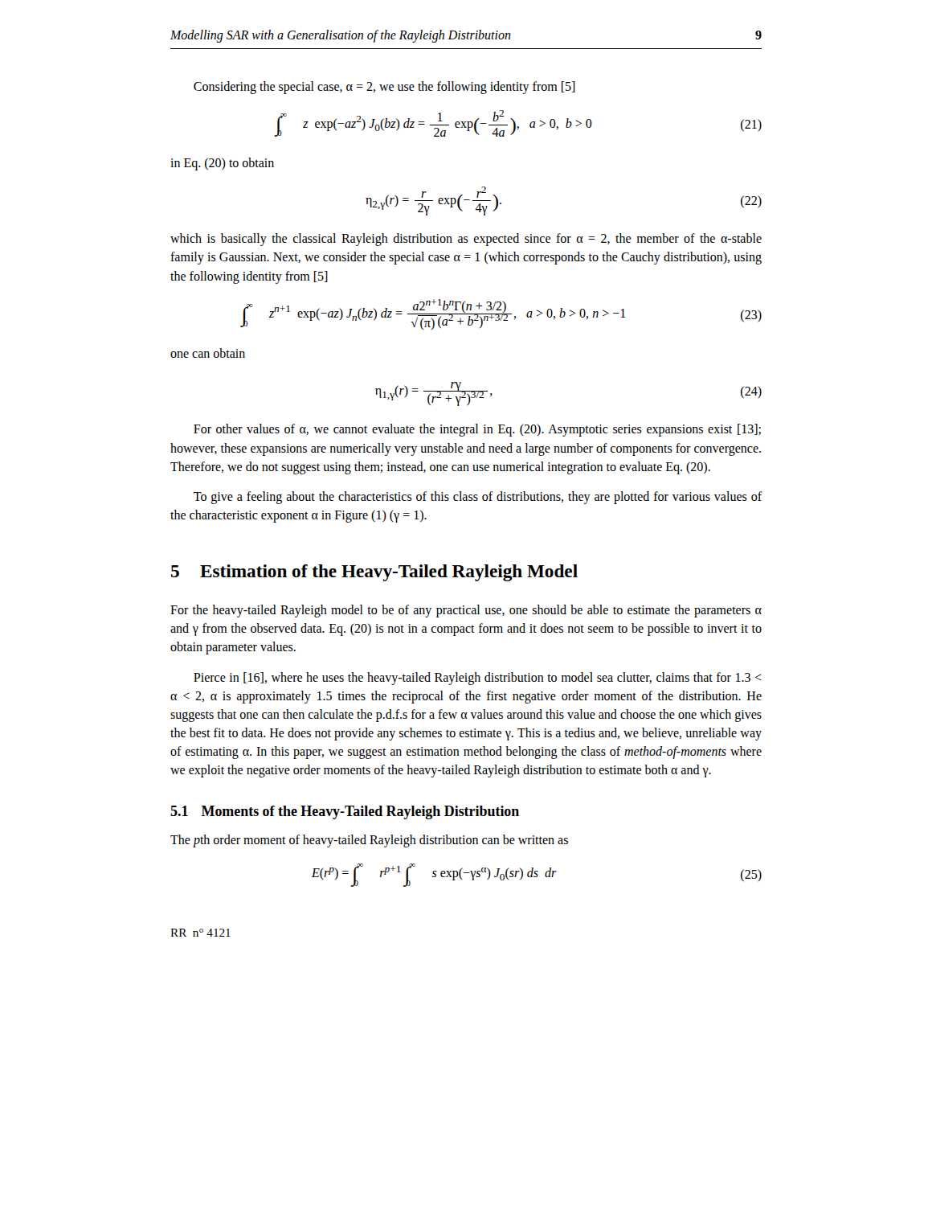Modelling SAR with a Generalisation of the Rayleigh Distribution 9
Considering the special case, α = 2, we use the following identity from [5]
∫∞0 z exp(−az2) J0(bz) dz = 12a exp(−b24a), a > 0, b > 0
(21)
in Eq. (20) to obtain
η2,γ(r) = r 2γ exp(−r24γ).
(22)
which is basically the classical Rayleigh distribution as expected since for α = 2, the member of the α-stable family is Gaussian. Next, we consider the special case α = 1 (which corresponds to the Cauchy distribution), using the following identity from [5]
∫∞0 zn+1 exp(−az) Jn(bz) dz = a2n+1bn Γ(n + 3/2) √(π)(a2 + b2)n+3/2 , a > 0, b > 0, n > −1
(23)
one can obtain
η1,γ(r) = rγ (r2 + γ2)3/2 ,
(24)
For other values of α, we cannot evaluate the integral in Eq. (20). Asymptotic series expansions exist [13]; however, these expansions are numerically very unstable and need a large number of components for convergence. Therefore, we do not suggest using them; instead, one can use numerical integration to evaluate Eq. (20).
To give a feeling about the characteristics of this class of distributions, they are plotted for various values of the characteristic exponent α in Figure (1) (γ = 1).
5 Estimation of the Heavy-Tailed Rayleigh Model
For the heavy-tailed Rayleigh model to be of any practical use, one should be able to estimate the parameters α and γ from the observed data. Eq. (20) is not in a compact form and it does not seem to be possible to invert it to obtain parameter values.
Pierce in [16], where he uses the heavy-tailed Rayleigh distribution to model sea clutter, claims that for 1.3 < α < 2, α is approximately 1.5 times the reciprocal of the first negative order moment of the distribution. He suggests that one can then calculate the p.d.f.s for a few α values around this value and choose the one which gives the best fit to data. He does not provide any schemes to estimate γ. This is a tedius and, we believe, unreliable way of estimating α. In this paper, we suggest an estimation method belonging the class of method-of-moments where we exploit the negative order moments of the heavy-tailed Rayleigh distribution to estimate both α and γ.
5.1 Moments of the Heavy-Tailed Rayleigh Distribution
The pth order moment of heavy-tailed Rayleigh distribution can be written as
E(rp) = ∫∞0 rp+1 ∫∞0 s exp(−γsα) J0(sr) ds dr
(25)
RR n° 4121